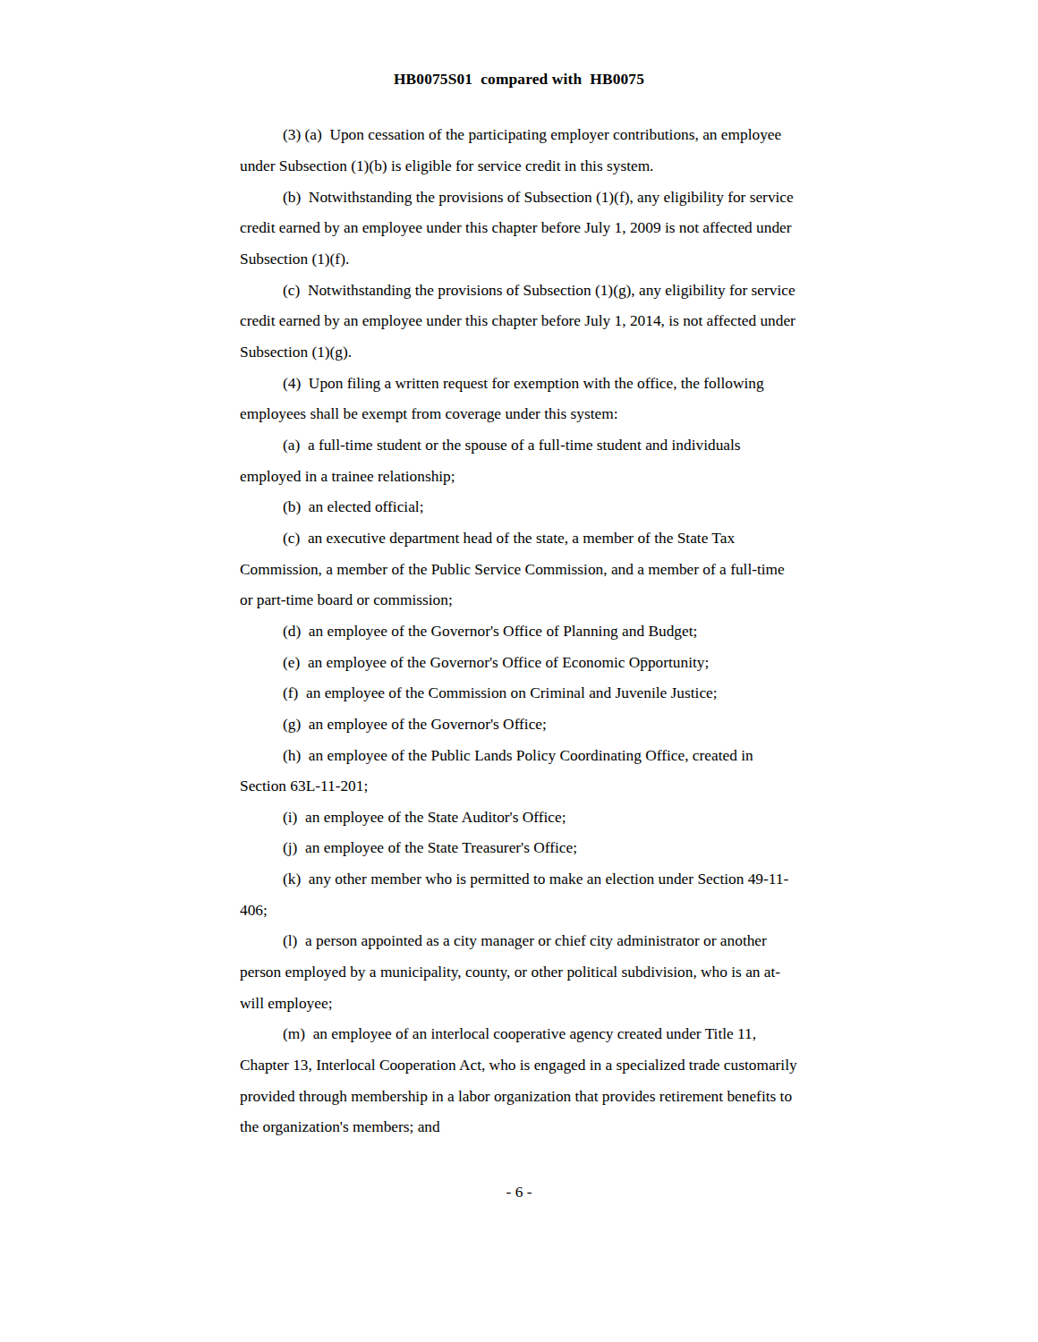HB0075S01 compared with HB0075
(3) (a) Upon cessation of the participating employer contributions, an employee under Subsection (1)(b) is eligible for service credit in this system.
(b) Notwithstanding the provisions of Subsection (1)(f), any eligibility for service credit earned by an employee under this chapter before July 1, 2009 is not affected under Subsection (1)(f).
(c) Notwithstanding the provisions of Subsection (1)(g), any eligibility for service credit earned by an employee under this chapter before July 1, 2014, is not affected under Subsection (1)(g).
(4) Upon filing a written request for exemption with the office, the following employees shall be exempt from coverage under this system:
(a) a full-time student or the spouse of a full-time student and individuals employed in a trainee relationship;
(b) an elected official;
(c) an executive department head of the state, a member of the State Tax Commission, a member of the Public Service Commission, and a member of a full-time or part-time board or commission;
(d) an employee of the Governor's Office of Planning and Budget;
(e) an employee of the Governor's Office of Economic Opportunity;
(f) an employee of the Commission on Criminal and Juvenile Justice;
(g) an employee of the Governor's Office;
(h) an employee of the Public Lands Policy Coordinating Office, created in Section 63L-11-201;
(i) an employee of the State Auditor's Office;
(j) an employee of the State Treasurer's Office;
(k) any other member who is permitted to make an election under Section 49-11-406;
(l) a person appointed as a city manager or chief city administrator or another person employed by a municipality, county, or other political subdivision, who is an at-will employee;
(m) an employee of an interlocal cooperative agency created under Title 11, Chapter 13, Interlocal Cooperation Act, who is engaged in a specialized trade customarily provided through membership in a labor organization that provides retirement benefits to the organization's members; and
- 6 -